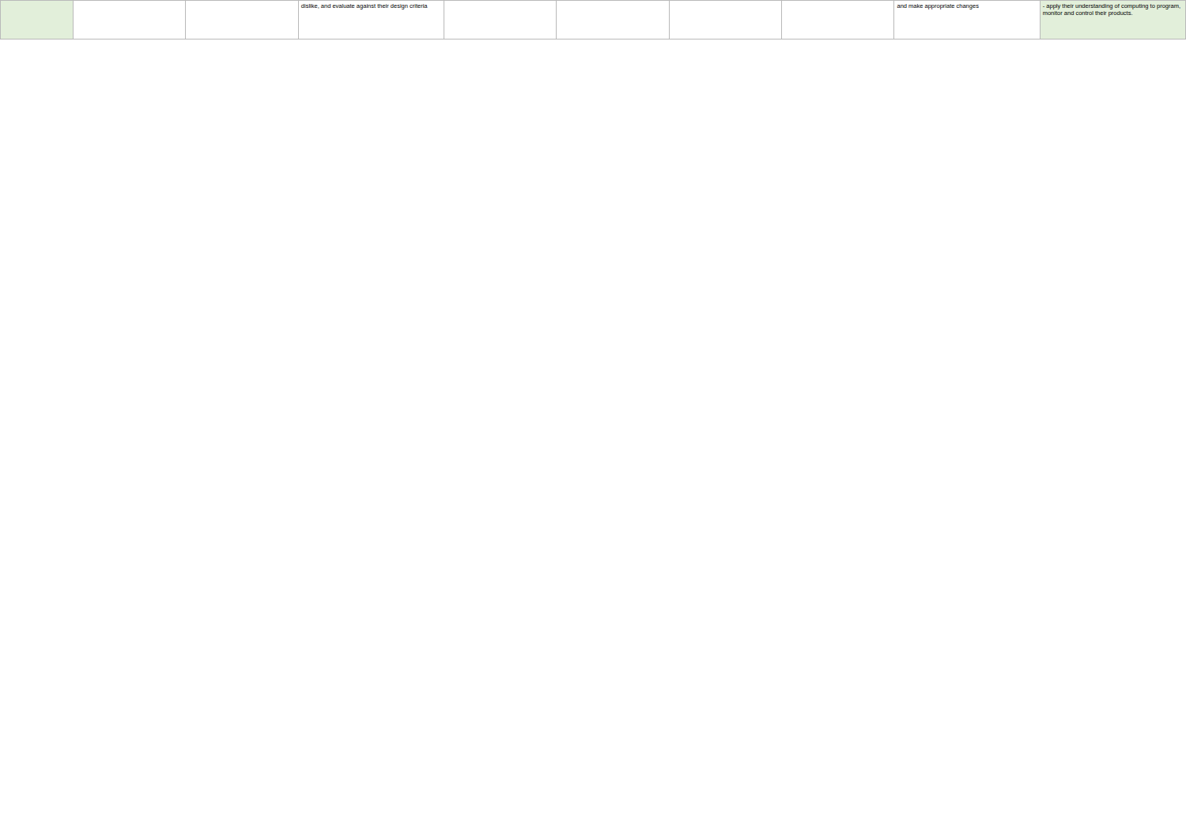| | | | dislike, and evaluate against their design criteria | | | | | and make appropriate changes | - apply their understanding of computing to program, monitor and control their products. |